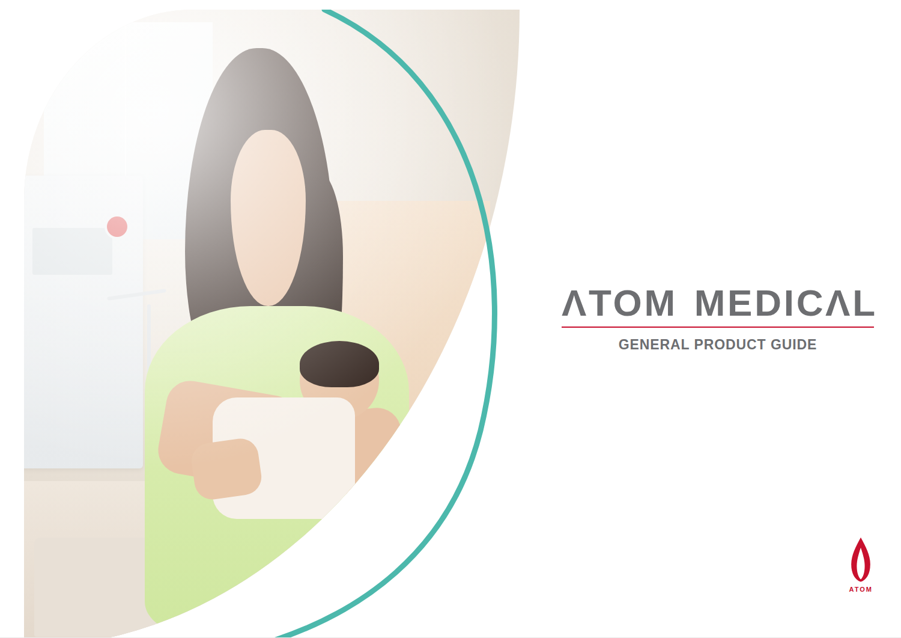ΛTOM MEDICΛL
GENERAL PRODUCT GUIDE
ATOM